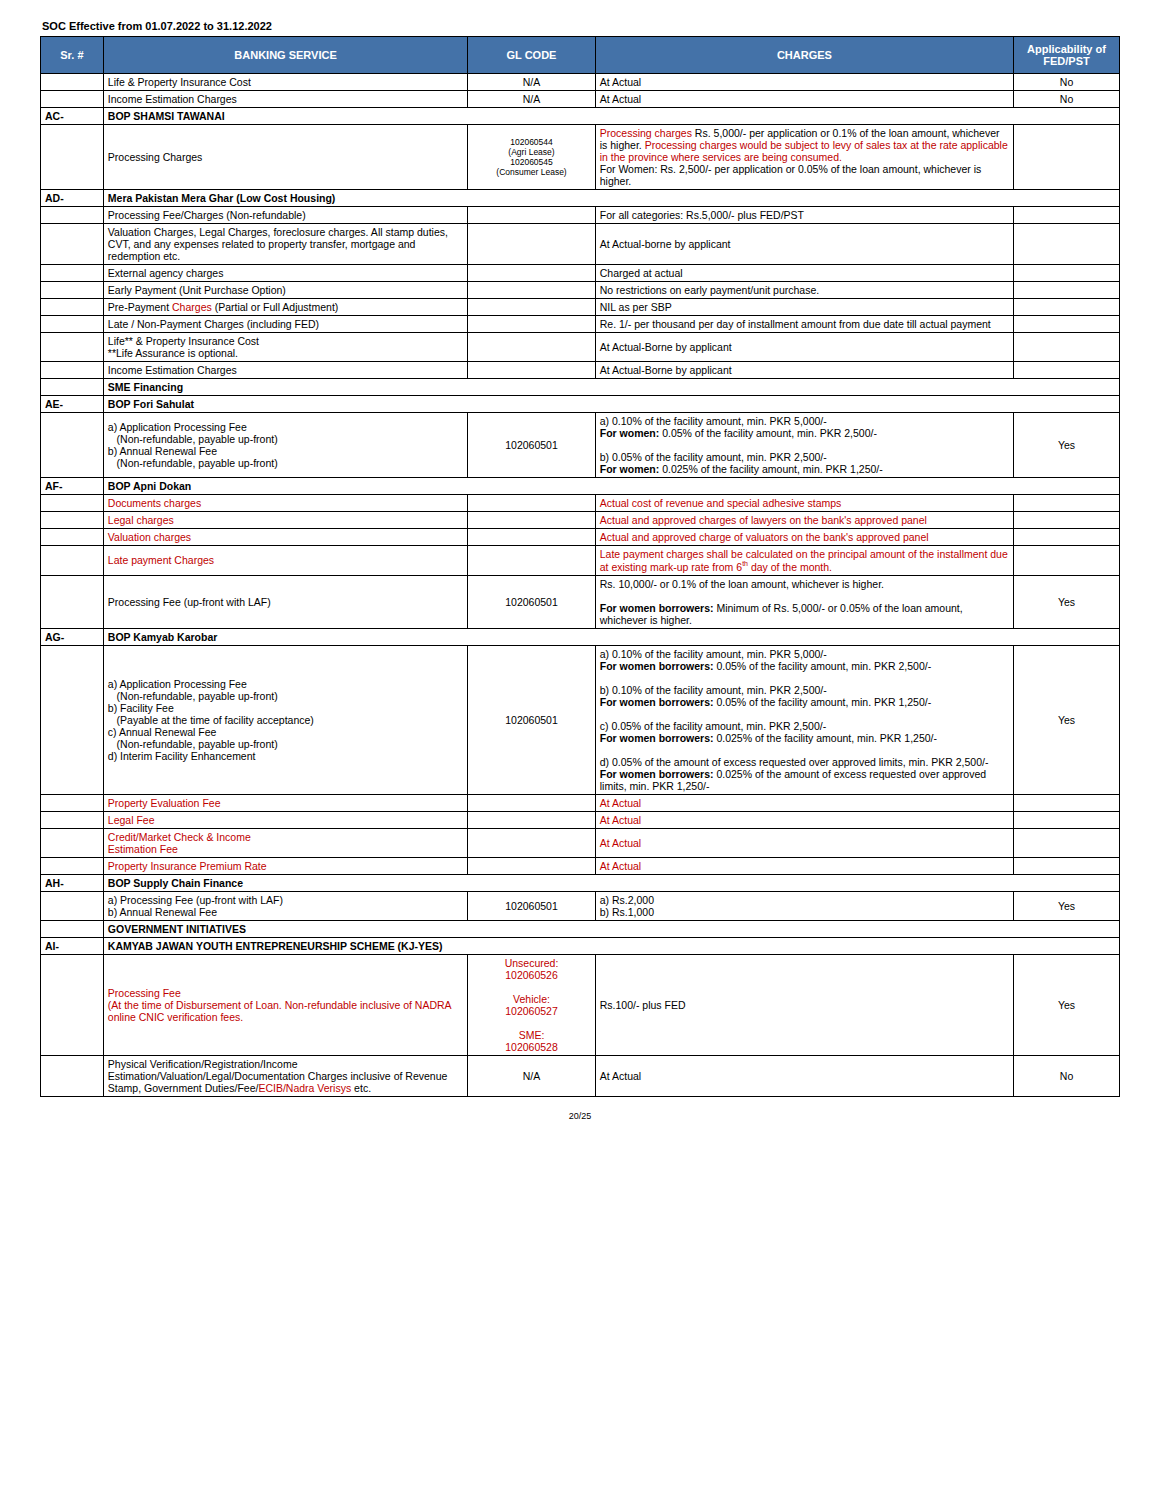SOC Effective from 01.07.2022 to 31.12.2022
| Sr. # | BANKING SERVICE | GL CODE | CHARGES | Applicability of FED/PST |
| --- | --- | --- | --- | --- |
| | Life & Property Insurance Cost | N/A | At Actual | No |
| | Income Estimation Charges | N/A | At Actual | No |
| AC- | BOP SHAMSI TAWANAI |
| | Processing Charges | 102060544 (Agri Lease) 102060545 (Consumer Lease) | Processing charges Rs. 5,000/- per application or 0.1% of the loan amount, whichever is higher. Processing charges would be subject to levy of sales tax at the rate applicable in the province where services are being consumed. For Women: Rs. 2,500/- per application or 0.05% of the loan amount, whichever is higher. | |
| AD- | Mera Pakistan Mera Ghar (Low Cost Housing) |
| | Processing Fee/Charges (Non-refundable) | | For all categories: Rs.5,000/- plus FED/PST | |
| | Valuation Charges, Legal Charges, foreclosure charges. All stamp duties, CVT, and any expenses related to property transfer, mortgage and redemption etc. | | At Actual-borne by applicant | |
| | External agency charges | | Charged at actual | |
| | Early Payment (Unit Purchase Option) | | No restrictions on early payment/unit purchase. | |
| | Pre-Payment Charges (Partial or Full Adjustment) | | NIL as per SBP | |
| | Late / Non-Payment Charges (including FED) | | Re. 1/- per thousand per day of installment amount from due date till actual payment | |
| | Life** & Property Insurance Cost **Life Assurance is optional. | | At Actual-Borne by applicant | |
| | Income Estimation Charges | | At Actual-Borne by applicant | |
| | SME Financing |
| AE- | BOP Fori Sahulat |
| | a) Application Processing Fee (Non-refundable, payable up-front) b) Annual Renewal Fee (Non-refundable, payable up-front) | 102060501 | a) 0.10% of the facility amount, min. PKR 5,000/- For women: 0.05% of the facility amount, min. PKR 2,500/- b) 0.05% of the facility amount, min. PKR 2,500/- For women: 0.025% of the facility amount, min. PKR 1,250/- | Yes |
| AF- | BOP Apni Dokan |
| | Documents charges | | Actual cost of revenue and special adhesive stamps | |
| | Legal charges | | Actual and approved charges of lawyers on the bank's approved panel | |
| | Valuation charges | | Actual and approved charge of valuators on the bank's approved panel | |
| | Late payment Charges | | Late payment charges shall be calculated on the principal amount of the installment due at existing mark-up rate from 6 th day of the month. | |
| | Processing Fee (up-front with LAF) | 102060501 | Rs. 10,000/- or 0.1% of the loan amount, whichever is higher. For women borrowers: Minimum of Rs. 5,000/- or 0.05% of the loan amount, whichever is higher. | Yes |
| AG- | BOP Kamyab Karobar |
| | a) Application Processing Fee (Non-refundable, payable up-front) b) Facility Fee (Payable at the time of facility acceptance) c) Annual Renewal Fee (Non-refundable, payable up-front) d) Interim Facility Enhancement | 102060501 | a) 0.10% of the facility amount, min. PKR 5,000/- For women borrowers: 0.05% of the facility amount, min. PKR 2,500/- b) 0.10% of the facility amount, min. PKR 2,500/- For women borrowers: 0.05% of the facility amount, min. PKR 1,250/- c) 0.05% of the facility amount, min. PKR 2,500/- For women borrowers: 0.025% of the facility amount, min. PKR 1,250/- d) 0.05% of the amount of excess requested over approved limits, min. PKR 2,500/- For women borrowers: 0.025% of the amount of excess requested over approved limits, min. PKR 1,250/- | Yes |
| | Property Evaluation Fee | | At Actual | |
| | Legal Fee | | At Actual | |
| | Credit/Market Check & Income Estimation Fee | | At Actual | |
| | Property Insurance Premium Rate | | At Actual | |
| AH- | BOP Supply Chain Finance |
| | a) Processing Fee (up-front with LAF) b) Annual Renewal Fee | 102060501 | a) Rs.2,000 b) Rs.1,000 | Yes |
| | GOVERNMENT INITIATIVES |
| AI- | KAMYAB JAWAN YOUTH ENTREPRENEURSHIP SCHEME (KJ-YES) |
| | Processing Fee (At the time of Disbursement of Loan. Non-refundable inclusive of NADRA online CNIC verification fees. | Unsecured: 102060526 Vehicle: 102060527 SME: 102060528 | Rs.100/- plus FED | Yes |
| | Physical Verification/Registration/Income Estimation/Valuation/Legal/Documentation Charges inclusive of Revenue Stamp, Government Duties/Fee/ ECIB/Nadra Verisys etc. | N/A | At Actual | No |
20/25